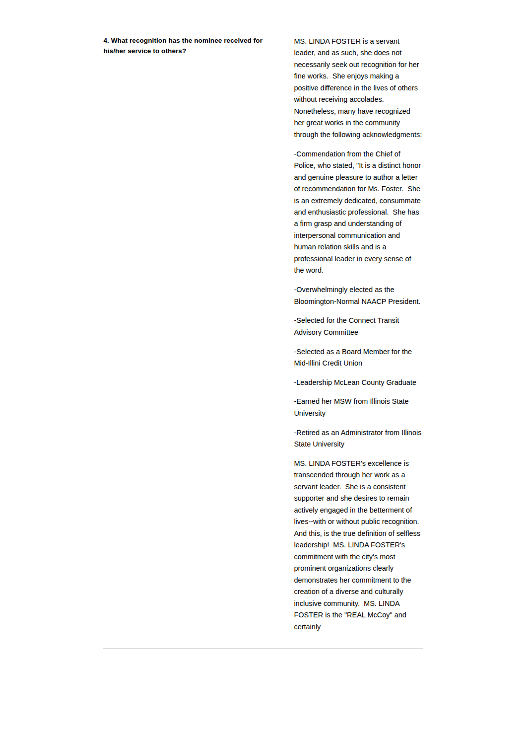4. What recognition has the nominee received for his/her service to others?
MS. LINDA FOSTER is a servant leader, and as such, she does not necessarily seek out recognition for her fine works. She enjoys making a positive difference in the lives of others without receiving accolades. Nonetheless, many have recognized her great works in the community through the following acknowledgments:
-Commendation from the Chief of Police, who stated, "It is a distinct honor and genuine pleasure to author a letter of recommendation for Ms. Foster. She is an extremely dedicated, consummate and enthusiastic professional. She has a firm grasp and understanding of interpersonal communication and human relation skills and is a professional leader in every sense of the word.
-Overwhelmingly elected as the Bloomington-Normal NAACP President.
-Selected for the Connect Transit Advisory Committee
-Selected as a Board Member for the Mid-Illini Credit Union
-Leadership McLean County Graduate
-Earned her MSW from Illinois State University
-Retired as an Administrator from Illinois State University
MS. LINDA FOSTER's excellence is transcended through her work as a servant leader. She is a consistent supporter and she desires to remain actively engaged in the betterment of lives--with or without public recognition. And this, is the true definition of selfless leadership! MS. LINDA FOSTER's commitment with the city's most prominent organizations clearly demonstrates her commitment to the creation of a diverse and culturally inclusive community. MS. LINDA FOSTER is the "REAL McCoy" and certainly